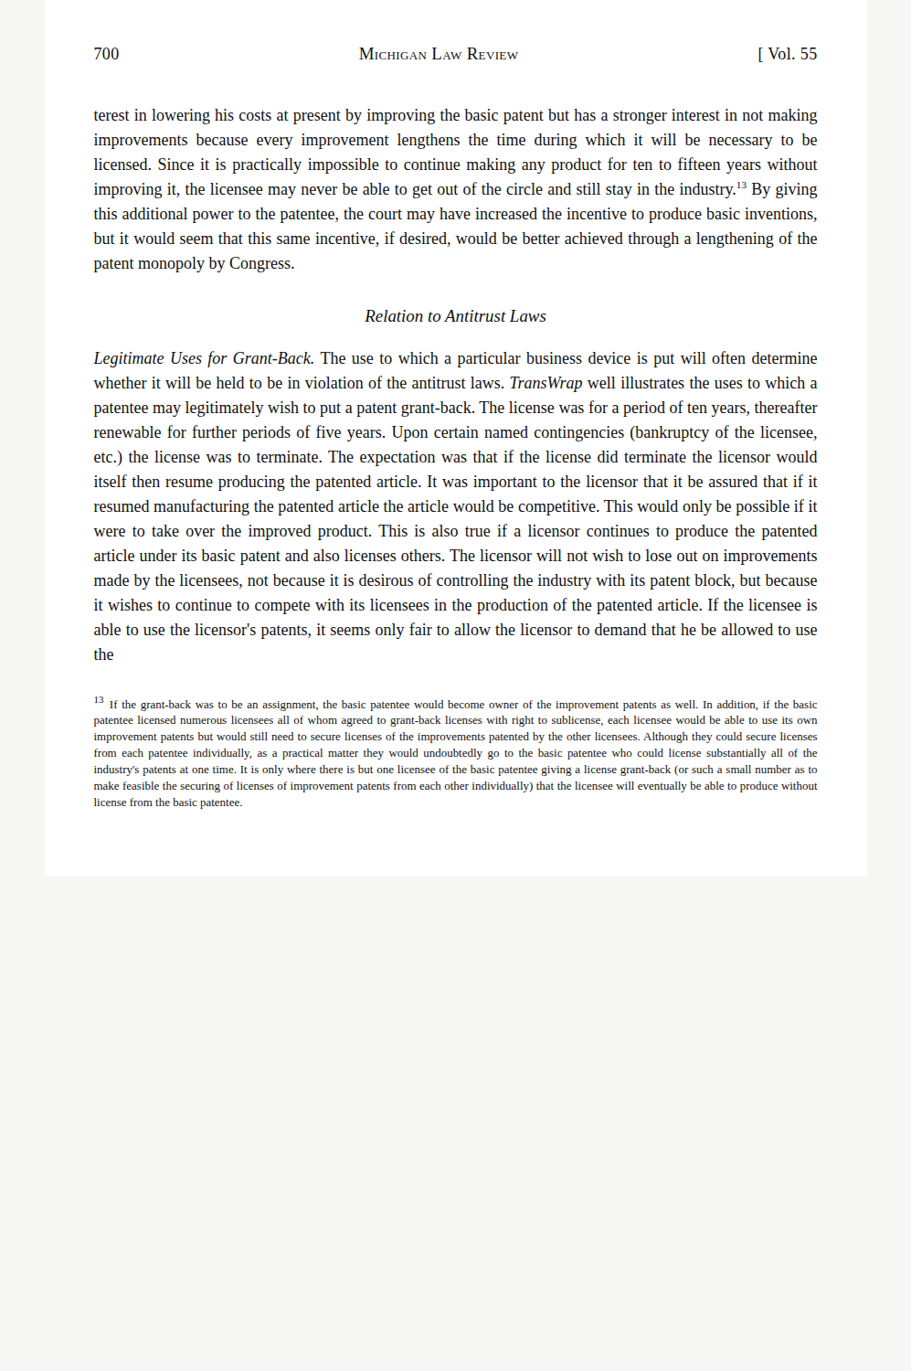700 Michigan Law Review [ Vol. 55
terest in lowering his costs at present by improving the basic patent but has a stronger interest in not making improvements because every improvement lengthens the time during which it will be necessary to be licensed. Since it is practically impossible to continue making any product for ten to fifteen years without improving it, the licensee may never be able to get out of the circle and still stay in the industry.13 By giving this additional power to the patentee, the court may have increased the incentive to produce basic inventions, but it would seem that this same incentive, if desired, would be better achieved through a lengthening of the patent monopoly by Congress.
Relation to Antitrust Laws
Legitimate Uses for Grant-Back. The use to which a particular business device is put will often determine whether it will be held to be in violation of the antitrust laws. TransWrap well illustrates the uses to which a patentee may legitimately wish to put a patent grant-back. The license was for a period of ten years, thereafter renewable for further periods of five years. Upon certain named contingencies (bankruptcy of the licensee, etc.) the license was to terminate. The expectation was that if the license did terminate the licensor would itself then resume producing the patented article. It was important to the licensor that it be assured that if it resumed manufacturing the patented article the article would be competitive. This would only be possible if it were to take over the improved product. This is also true if a licensor continues to produce the patented article under its basic patent and also licenses others. The licensor will not wish to lose out on improvements made by the licensees, not because it is desirous of controlling the industry with its patent block, but because it wishes to continue to compete with its licensees in the production of the patented article. If the licensee is able to use the licensor's patents, it seems only fair to allow the licensor to demand that he be allowed to use the
13 If the grant-back was to be an assignment, the basic patentee would become owner of the improvement patents as well. In addition, if the basic patentee licensed numerous licensees all of whom agreed to grant-back licenses with right to sublicense, each licensee would be able to use its own improvement patents but would still need to secure licenses of the improvements patented by the other licensees. Although they could secure licenses from each patentee individually, as a practical matter they would undoubtedly go to the basic patentee who could license substantially all of the industry's patents at one time. It is only where there is but one licensee of the basic patentee giving a license grant-back (or such a small number as to make feasible the securing of licenses of improvement patents from each other individually) that the licensee will eventually be able to produce without license from the basic patentee.